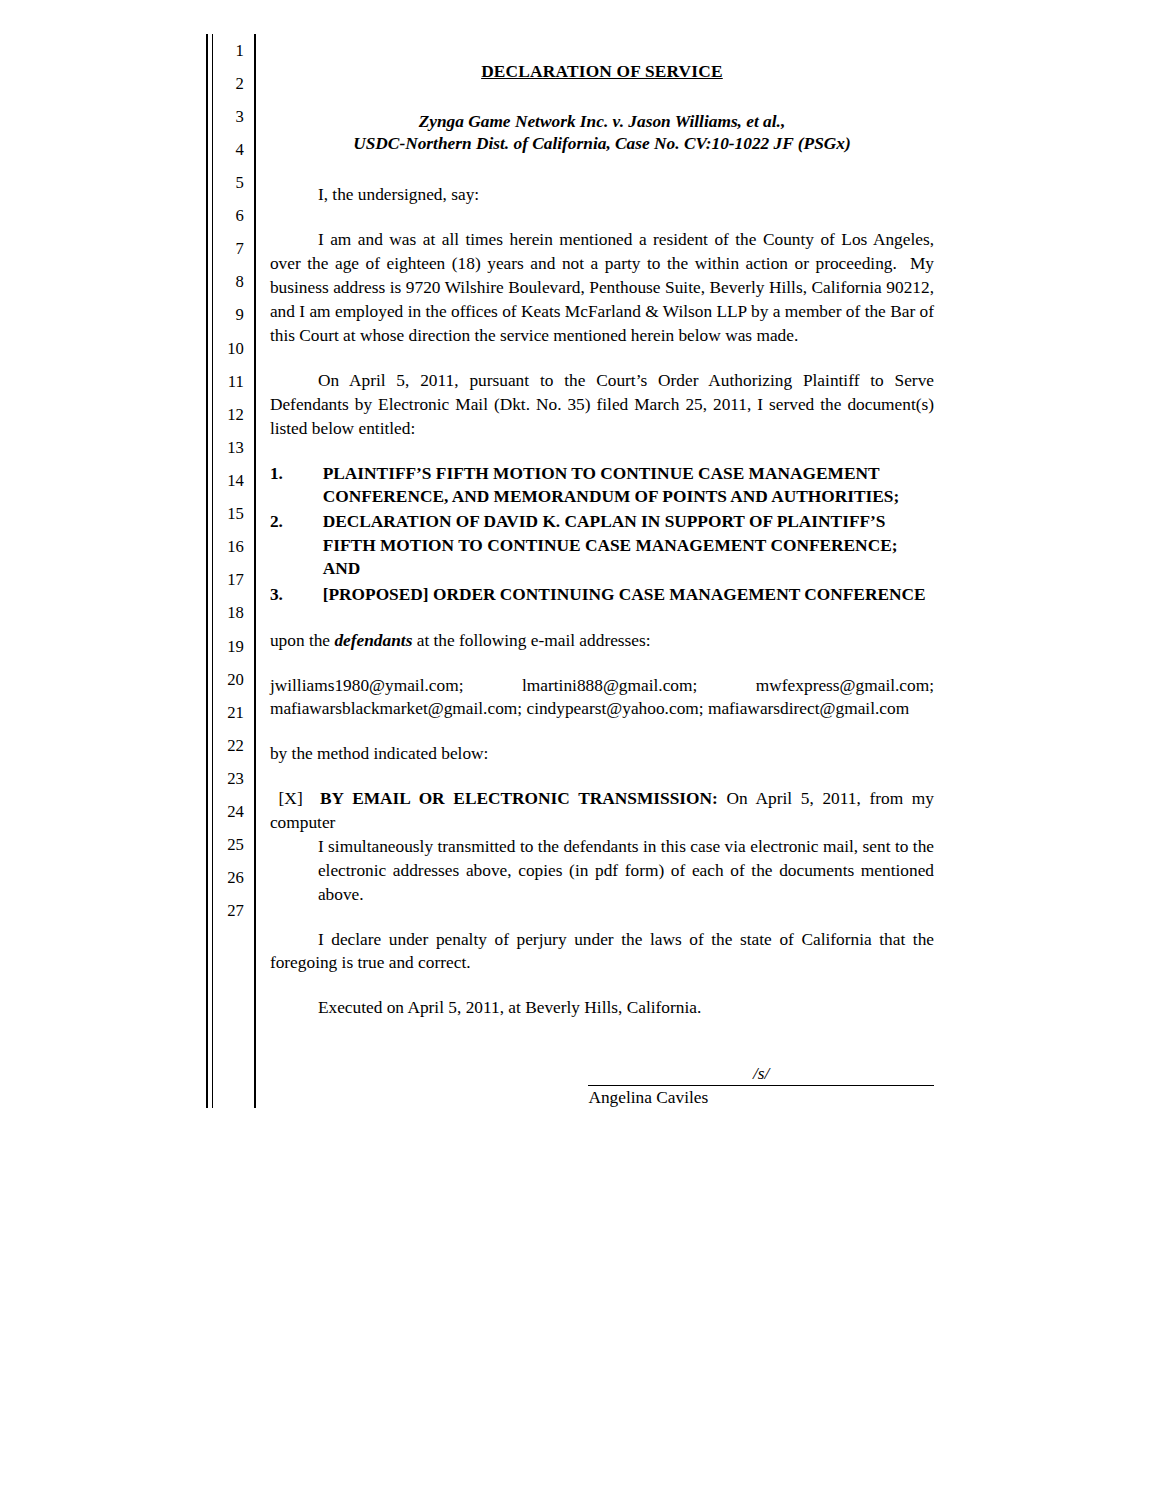1
2
3
4
5
6
7
8
9
10
11
12
13
14
15
16
17
18
19
20
21
22
23
24
25
26
27
DECLARATION OF SERVICE
Zynga Game Network Inc. v. Jason Williams, et al.,
USDC-Northern Dist. of California, Case No. CV:10-1022 JF (PSGx)
I, the undersigned, say:
I am and was at all times herein mentioned a resident of the County of Los Angeles, over the age of eighteen (18) years and not a party to the within action or proceeding. My business address is 9720 Wilshire Boulevard, Penthouse Suite, Beverly Hills, California 90212, and I am employed in the offices of Keats McFarland & Wilson LLP by a member of the Bar of this Court at whose direction the service mentioned herein below was made.
On April 5, 2011, pursuant to the Court’s Order Authorizing Plaintiff to Serve Defendants by Electronic Mail (Dkt. No. 35) filed March 25, 2011, I served the document(s) listed below entitled:
1. PLAINTIFF’S FIFTH MOTION TO CONTINUE CASE MANAGEMENT CONFERENCE, AND MEMORANDUM OF POINTS AND AUTHORITIES;
2. DECLARATION OF DAVID K. CAPLAN IN SUPPORT OF PLAINTIFF’S FIFTH MOTION TO CONTINUE CASE MANAGEMENT CONFERENCE; AND
3.[PROPOSED] ORDER CONTINUING CASE MANAGEMENT CONFERENCE
upon the defendants at the following e-mail addresses:
jwilliams1980@ymail.com; lmartini888@gmail.com; mwfexpress@gmail.com; mafiawarsblackmarket@gmail.com; cindypearst@yahoo.com; mafiawarsdirect@gmail.com
by the method indicated below:
[X] BY EMAIL OR ELECTRONIC TRANSMISSION: On April 5, 2011, from my computer
I simultaneously transmitted to the defendants in this case via electronic mail, sent to the electronic addresses above, copies (in pdf form) of each of the documents mentioned above.
I declare under penalty of perjury under the laws of the state of California that the foregoing is true and correct.
Executed on April 5, 2011, at Beverly Hills, California.
/s/
Angelina Caviles